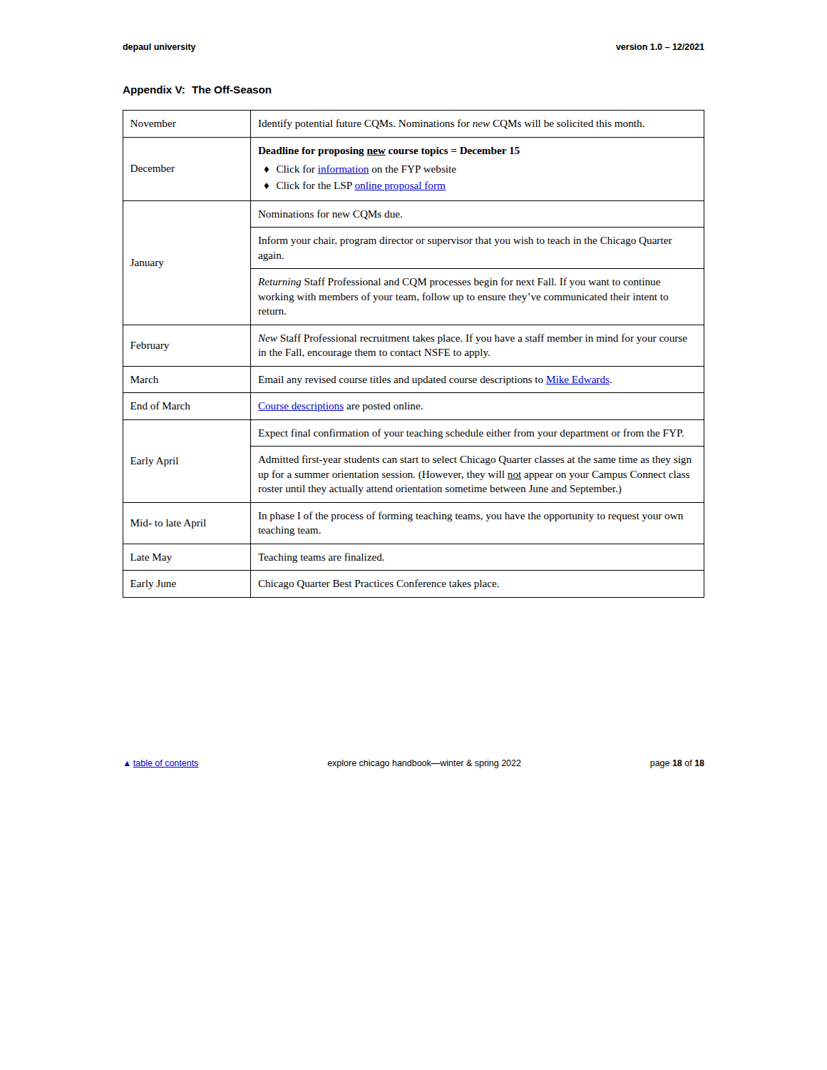depaul university version 1.0 – 12/2021
Appendix V: The Off-Season
| November | Identify potential future CQMs. Nominations for new CQMs will be solicited this month. |
| December | Deadline for proposing new course topics = December 15 Click for information on the FYP website Click for the LSP online proposal form |
| January | / Nominations for new CQMs due. / / Inform your chair, program director or supervisor that you wish to teach in the Chicago Quarter again. / / Returning Staff Professional and CQM processes begin for next Fall. If you want to continue working with members of your team, follow up to ensure they’ve communicated their intent to return. / |
| February | New Staff Professional recruitment takes place. If you have a staff member in mind for your course in the Fall, encourage them to contact NSFE to apply. |
| March | Email any revised course titles and updated course descriptions to Mike Edwards . |
| End of March | Course descriptions are posted online. |
| Early April | / Expect final confirmation of your teaching schedule either from your department or from the FYP. / / Admitted first-year students can start to select Chicago Quarter classes at the same time as they sign up for a summer orientation session. (However, they will not appear on your Campus Connect class roster until they actually attend orientation sometime between June and September.) / |
| Mid- to late April | In phase I of the process of forming teaching teams, you have the opportunity to request your own teaching team. |
| Late May | Teaching teams are finalized. |
| Early June | Chicago Quarter Best Practices Conference takes place. |
▲table of contents explore chicago handbook—winter & spring 2022 page 18 of 18